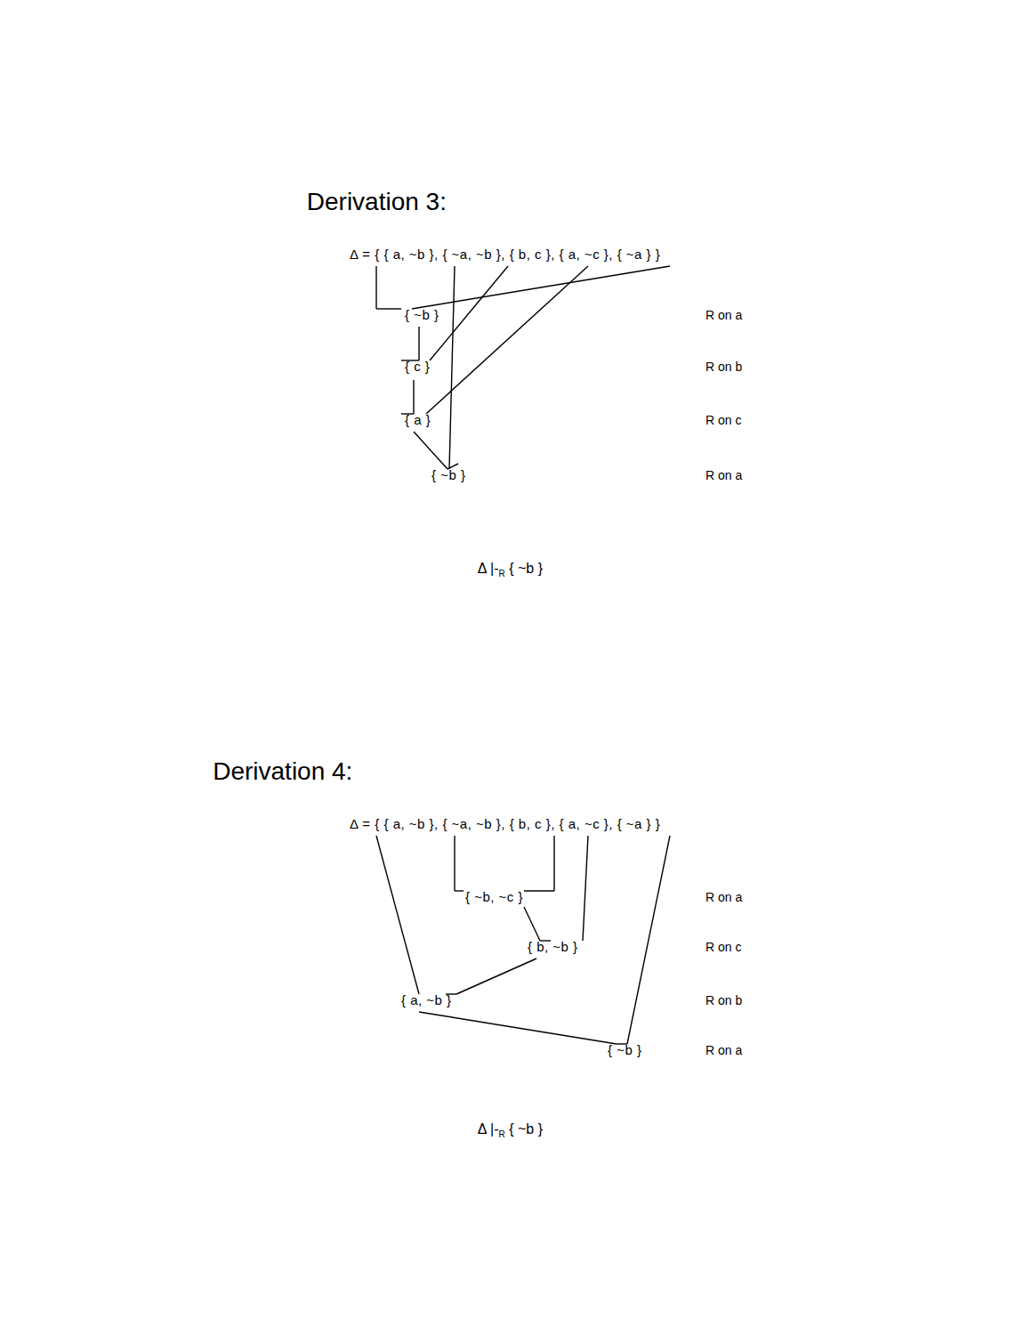Derivation 3:
Δ = { { a, ~b }, { ~a, ~b }, { b, c }, { a, ~c }, { ~a } } { ~b } { c } { a } { ~b } R on a R on b R on c R on a
Δ |-R { ~b }
Derivation 4:
Δ = { { a, ~b }, { ~a, ~b }, { b, c }, { a, ~c }, { ~a } } { ~b, ~c } { b, ~b } { a, ~b } { ~b } R on a R on c R on b R on a
Δ |-R { ~b }